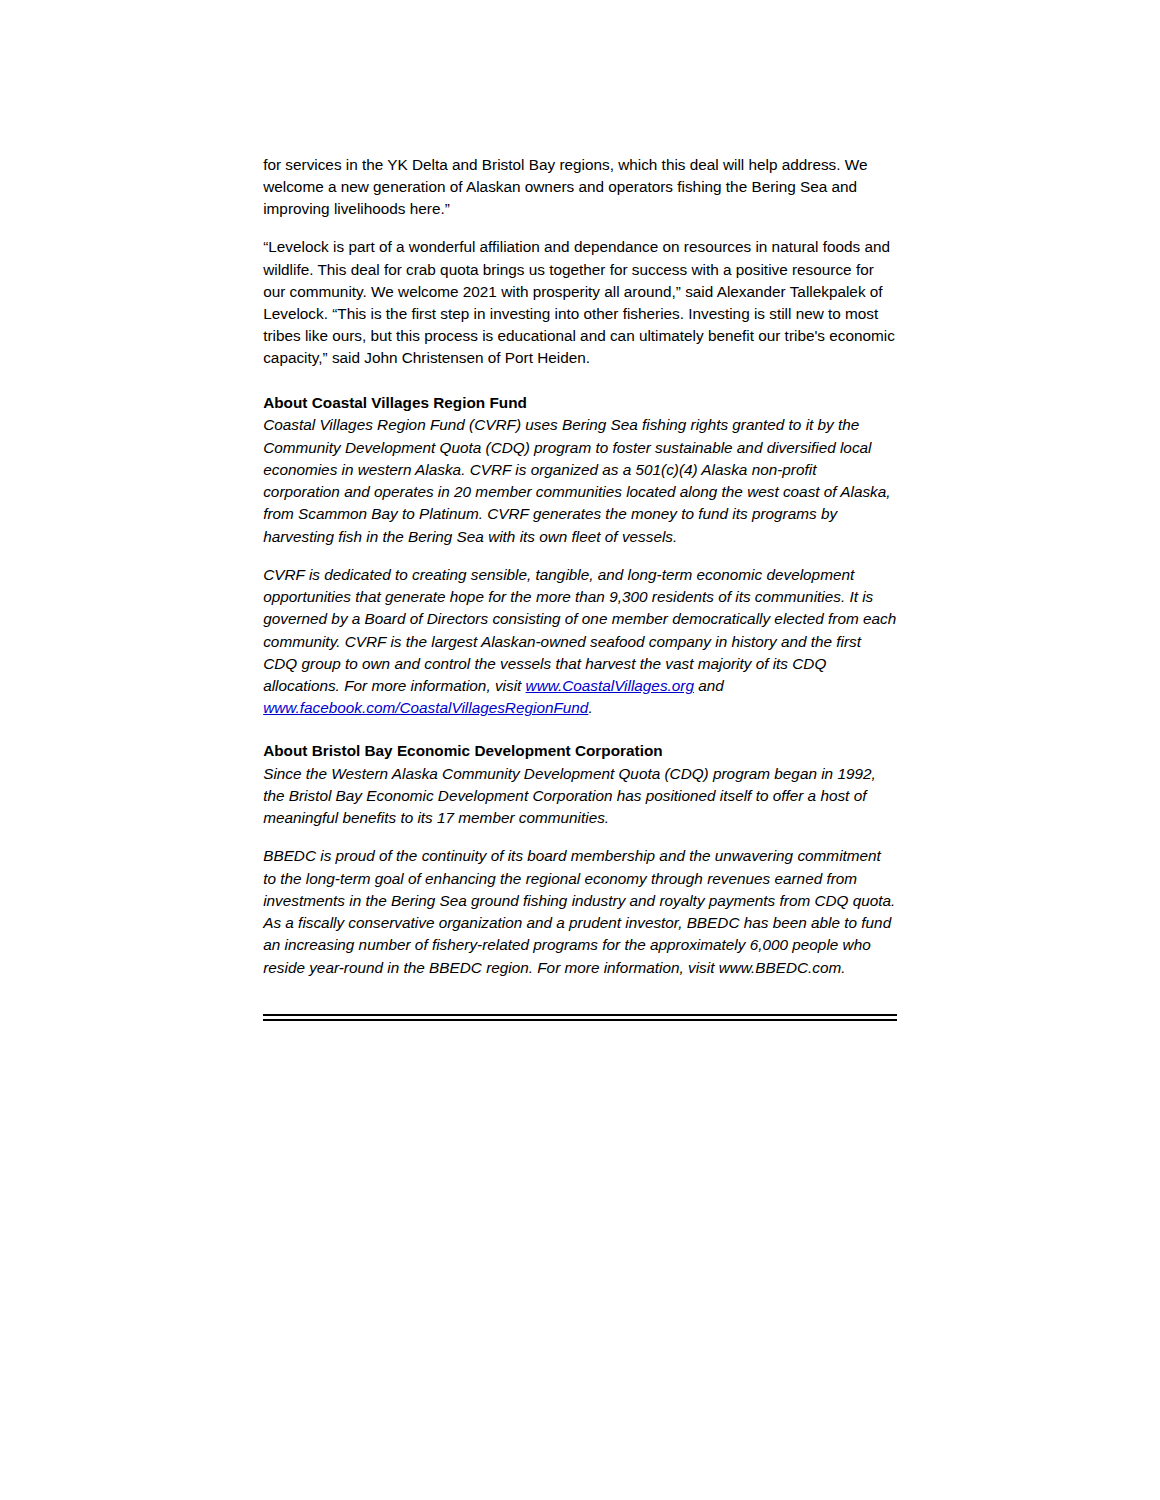for services in the YK Delta and Bristol Bay regions, which this deal will help address. We welcome a new generation of Alaskan owners and operators fishing the Bering Sea and improving livelihoods here.”
“Levelock is part of a wonderful affiliation and dependance on resources in natural foods and wildlife. This deal for crab quota brings us together for success with a positive resource for our community. We welcome 2021 with prosperity all around,” said Alexander Tallekpalek of Levelock. “This is the first step in investing into other fisheries. Investing is still new to most tribes like ours, but this process is educational and can ultimately benefit our tribe's economic capacity,” said John Christensen of Port Heiden.
About Coastal Villages Region Fund
Coastal Villages Region Fund (CVRF) uses Bering Sea fishing rights granted to it by the Community Development Quota (CDQ) program to foster sustainable and diversified local economies in western Alaska. CVRF is organized as a 501(c)(4) Alaska non-profit corporation and operates in 20 member communities located along the west coast of Alaska, from Scammon Bay to Platinum. CVRF generates the money to fund its programs by harvesting fish in the Bering Sea with its own fleet of vessels.
CVRF is dedicated to creating sensible, tangible, and long-term economic development opportunities that generate hope for the more than 9,300 residents of its communities. It is governed by a Board of Directors consisting of one member democratically elected from each community. CVRF is the largest Alaskan-owned seafood company in history and the first CDQ group to own and control the vessels that harvest the vast majority of its CDQ allocations. For more information, visit www.CoastalVillages.org and www.facebook.com/CoastalVillagesRegionFund.
About Bristol Bay Economic Development Corporation
Since the Western Alaska Community Development Quota (CDQ) program began in 1992, the Bristol Bay Economic Development Corporation has positioned itself to offer a host of meaningful benefits to its 17 member communities.
BBEDC is proud of the continuity of its board membership and the unwavering commitment to the long-term goal of enhancing the regional economy through revenues earned from investments in the Bering Sea ground fishing industry and royalty payments from CDQ quota. As a fiscally conservative organization and a prudent investor, BBEDC has been able to fund an increasing number of fishery-related programs for the approximately 6,000 people who reside year-round in the BBEDC region. For more information, visit www.BBEDC.com.